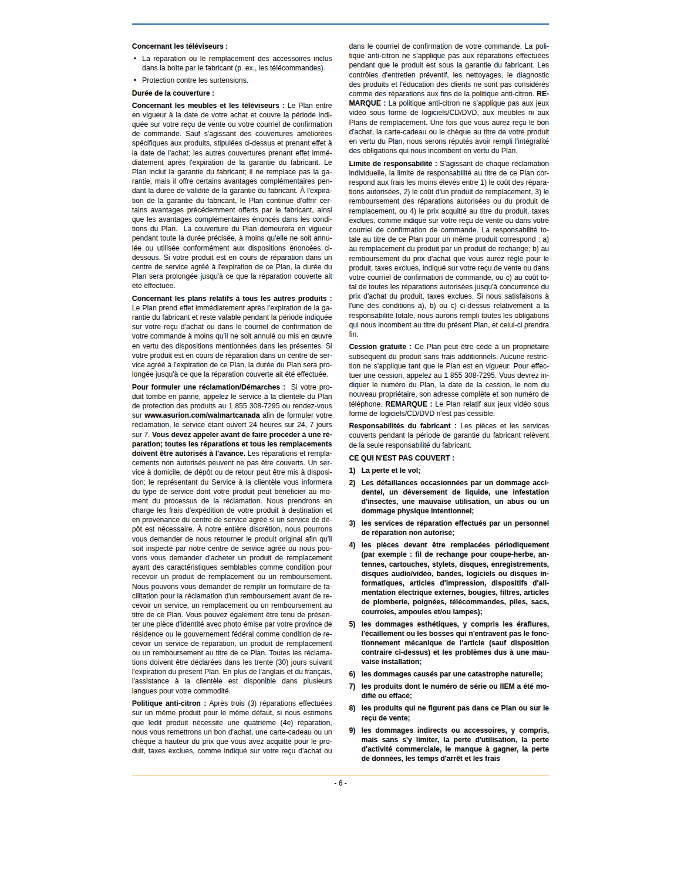Concernant les téléviseurs :
La réparation ou le remplacement des accessoires inclus dans la boîte par le fabricant (p. ex., les télécommandes).
Protection contre les surtensions.
Durée de la couverture :
Concernant les meubles et les téléviseurs : Le Plan entre en vigueur à la date de votre achat et couvre la période indiquée sur votre reçu de vente ou votre courriel de confirmation de commande. Sauf s'agissant des couvertures améliorées spécifiques aux produits, stipulées ci-dessus et prenant effet à la date de l'achat; les autres couvertures prenant effet immédiatement après l'expiration de la garantie du fabricant. Le Plan inclut la garantie du fabricant; il ne remplace pas la garantie, mais il offre certains avantages complémentaires pendant la durée de validité de la garantie du fabricant. À l'expiration de la garantie du fabricant, le Plan continue d'offrir certains avantages précédemment offerts par le fabricant, ainsi que les avantages complémentaires énoncés dans les conditions du Plan. La couverture du Plan demeurera en vigueur pendant toute la durée précisée, à moins qu'elle ne soit annulée ou utilisée conformément aux dispositions énoncées ci-dessous. Si votre produit est en cours de réparation dans un centre de service agréé à l'expiration de ce Plan, la durée du Plan sera prolongée jusqu'à ce que la réparation couverte ait été effectuée.
Concernant les plans relatifs à tous les autres produits : Le Plan prend effet immédiatement après l'expiration de la garantie du fabricant et reste valable pendant la période indiquée sur votre reçu d'achat ou dans le courriel de confirmation de votre commande à moins qu'il ne soit annulé ou mis en œuvre en vertu des dispositions mentionnées dans les présentes. Si votre produit est en cours de réparation dans un centre de service agréé à l'expiration de ce Plan, la durée du Plan sera prolongée jusqu'à ce que la réparation couverte ait été effectuée.
Pour formuler une réclamation/Démarches : Si votre produit tombe en panne, appelez le service à la clientèle du Plan de protection des produits au 1 855 308-7295 ou rendez-vous sur www.asurion.com/walmartcanada afin de formuler votre réclamation, le service étant ouvert 24 heures sur 24, 7 jours sur 7. Vous devez appeler avant de faire procéder à une réparation; toutes les réparations et tous les remplacements doivent être autorisés à l'avance. Les réparations et remplacements non autorisés peuvent ne pas être couverts. Un service à domicile, de dépôt ou de retour peut être mis à disposition; le représentant du Service à la clientèle vous informera du type de service dont votre produit peut bénéficier au moment du processus de la réclamation. Nous prendrons en charge les frais d'expédition de votre produit à destination et en provenance du centre de service agréé si un service de dépôt est nécessaire. À notre entière discrétion, nous pourrons vous demander de nous retourner le produit original afin qu'il soit inspecté par notre centre de service agréé ou nous pouvons vous demander d'acheter un produit de remplacement ayant des caractéristiques semblables comme condition pour recevoir un produit de remplacement ou un remboursement. Nous pouvons vous demander de remplir un formulaire de facilitation pour la réclamation d'un remboursement avant de recevoir un service, un remplacement ou un remboursement au titre de ce Plan. Vous pouvez également être tenu de présenter une pièce d'identité avec photo émise par votre province de résidence ou le gouvernement fédéral comme condition de recevoir un service de réparation, un produit de remplacement ou un remboursement au titre de ce Plan. Toutes les réclamations doivent être déclarées dans les trente (30) jours suivant l'expiration du présent Plan. En plus de l'anglais et du français, l'assistance à la clientèle est disponible dans plusieurs langues pour votre commodité.
Politique anti-citron : Après trois (3) réparations effectuées sur un même produit pour le même défaut, si nous estimons que ledit produit nécessite une quatrième (4e) réparation, nous vous remettrons un bon d'achat, une carte-cadeau ou un chèque à hauteur du prix que vous avez acquitté pour le produit, taxes exclues, comme indiqué sur votre reçu d'achat ou dans le courriel de confirmation de votre commande. La politique anti-citron ne s'applique pas aux réparations effectuées pendant que le produit est sous la garantie du fabricant. Les contrôles d'entretien préventif, les nettoyages, le diagnostic des produits et l'éducation des clients ne sont pas considérés comme des réparations aux fins de la politique anti-citron. REMARQUE : La politique anti-citron ne s'applique pas aux jeux vidéo sous forme de logiciels/CD/DVD, aux meubles ni aux Plans de remplacement. Une fois que vous aurez reçu le bon d'achat, la carte-cadeau ou le chèque au titre de votre produit en vertu du Plan, nous serons réputés avoir rempli l'intégralité des obligations qui nous incombent en vertu du Plan.
Limite de responsabilité : S'agissant de chaque réclamation individuelle, la limite de responsabilité au titre de ce Plan correspond aux frais les moins élevés entre 1) le coût des réparations autorisées, 2) le coût d'un produit de remplacement, 3) le remboursement des réparations autorisées ou du produit de remplacement, ou 4) le prix acquitté au titre du produit, taxes exclues, comme indiqué sur votre reçu de vente ou dans votre courriel de confirmation de commande. La responsabilité totale au titre de ce Plan pour un même produit correspond : a) au remplacement du produit par un produit de rechange; b) au remboursement du prix d'achat que vous aurez réglé pour le produit, taxes exclues, indiqué sur votre reçu de vente ou dans votre courriel de confirmation de commande, ou c) au coût total de toutes les réparations autorisées jusqu'à concurrence du prix d'achat du produit, taxes exclues. Si nous satisfaisons à l'une des conditions a), b) ou c) ci-dessus relativement à la responsabilité totale, nous aurons rempli toutes les obligations qui nous incombent au titre du présent Plan, et celui-ci prendra fin.
Cession gratuite : Ce Plan peut être cédé à un propriétaire subséquent du produit sans frais additionnels. Aucune restriction ne s'applique tant que le Plan est en vigueur. Pour effectuer une cession, appelez au 1 855 308-7295. Vous devrez indiquer le numéro du Plan, la date de la cession, le nom du nouveau propriétaire, son adresse complète et son numéro de téléphone. REMARQUE : Le Plan relatif aux jeux vidéo sous forme de logiciels/CD/DVD n'est pas cessible.
Responsabilités du fabricant : Les pièces et les services couverts pendant la période de garantie du fabricant relèvent de la seule responsabilité du fabricant.
CE QUI N'EST PAS COUVERT :
La perte et le vol;
Les défaillances occasionnées par un dommage accidentel, un déversement de liquide, une infestation d'insectes, une mauvaise utilisation, un abus ou un dommage physique intentionnel;
les services de réparation effectués par un personnel de réparation non autorisé;
les pièces devant être remplacées périodiquement (par exemple : fil de rechange pour coupe-herbe, antennes, cartouches, stylets, disques, enregistrements, disques audio/vidéo, bandes, logiciels ou disques informatiques, articles d'impression, dispositifs d'alimentation électrique externes, bougies, filtres, articles de plomberie, poignées, télécommandes, piles, sacs, courroies, ampoules et/ou lampes);
les dommages esthétiques, y compris les éraflures, l'écaillement ou les bosses qui n'entravent pas le fonctionnement mécanique de l'article (sauf disposition contraire ci-dessus) et les problèmes dus à une mauvaise installation;
les dommages causés par une catastrophe naturelle;
les produits dont le numéro de série ou IIEM a été modifié ou effacé;
les produits qui ne figurent pas dans ce Plan ou sur le reçu de vente;
les dommages indirects ou accessoires, y compris, mais sans s'y limiter, la perte d'utilisation, la perte d'activité commerciale, le manque à gagner, la perte de données, les temps d'arrêt et les frais
- 6 -